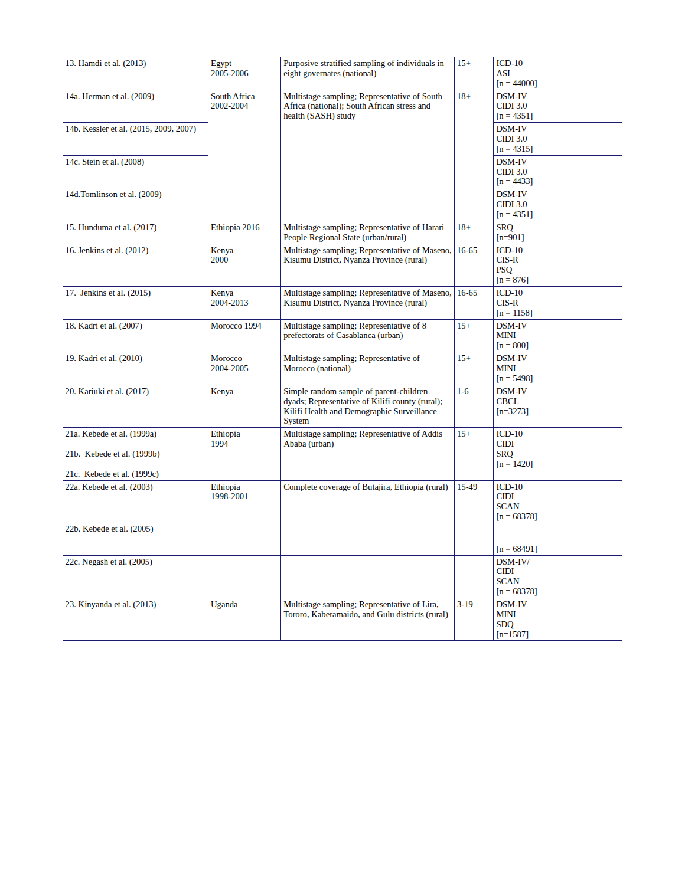| 13. Hamdi et al. (2013) | Egypt 2005-2006 | Purposive stratified sampling of individuals in eight governates (national) | 15+ | ICD-10 ASI [n = 44000] |
| 14a. Herman et al. (2009) | South Africa 2002-2004 | Multistage sampling; Representative of South Africa (national); South African stress and health (SASH) study | 18+ | DSM-IV CIDI 3.0 [n = 4351] |
| 14b. Kessler et al. (2015, 2009, 2007) | DSM-IV CIDI 3.0 [n = 4315] |
| 14c. Stein et al. (2008) | DSM-IV CIDI 3.0 [n = 4433] |
| 14d.Tomlinson et al. (2009) | DSM-IV CIDI 3.0 [n = 4351] |
| 15. Hunduma et al. (2017) | Ethiopia 2016 | Multistage sampling; Representative of Harari People Regional State (urban/rural) | 18+ | SRQ [n=901] |
| 16. Jenkins et al. (2012) | Kenya 2000 | Multistage sampling; Representative of Maseno, Kisumu District, Nyanza Province (rural) | 16-65 | ICD-10 CIS-R PSQ [n = 876] |
| 17. Jenkins et al. (2015) | Kenya 2004-2013 | Multistage sampling; Representative of Maseno, Kisumu District, Nyanza Province (rural) | 16-65 | ICD-10 CIS-R [n = 1158] |
| 18. Kadri et al. (2007) | Morocco 1994 | Multistage sampling; Representative of 8 prefectorats of Casablanca (urban) | 15+ | DSM-IV MINI [n = 800] |
| 19. Kadri et al. (2010) | Morocco 2004-2005 | Multistage sampling; Representative of Morocco (national) | 15+ | DSM-IV MINI [n = 5498] |
| 20. Kariuki et al. (2017) | Kenya | Simple random sample of parent-children dyads; Representative of Kilifi county (rural); Kilifi Health and Demographic Surveillance System | 1-6 | DSM-IV CBCL [n=3273] |
| 21a. Kebede et al. (1999a) 21b. Kebede et al. (1999b) 21c. Kebede et al. (1999c) | Ethiopia 1994 | Multistage sampling; Representative of Addis Ababa (urban) | 15+ | ICD-10 CIDI SRQ [n = 1420] |
| 22a. Kebede et al. (2003) | Ethiopia 1998-2001 | Complete coverage of Butajira, Ethiopia (rural) | 15-49 | ICD-10 CIDI SCAN [n = 68378] |
| 22b. Kebede et al. (2005) | [n = 68491] |
| 22c. Negash et al. (2005) | | | | DSM-IV/ CIDI SCAN [n = 68378] |
| 23. Kinyanda et al. (2013) | Uganda | Multistage sampling; Representative of Lira, Tororo, Kaberamaido, and Gulu districts (rural) | 3-19 | DSM-IV MINI SDQ [n=1587] |